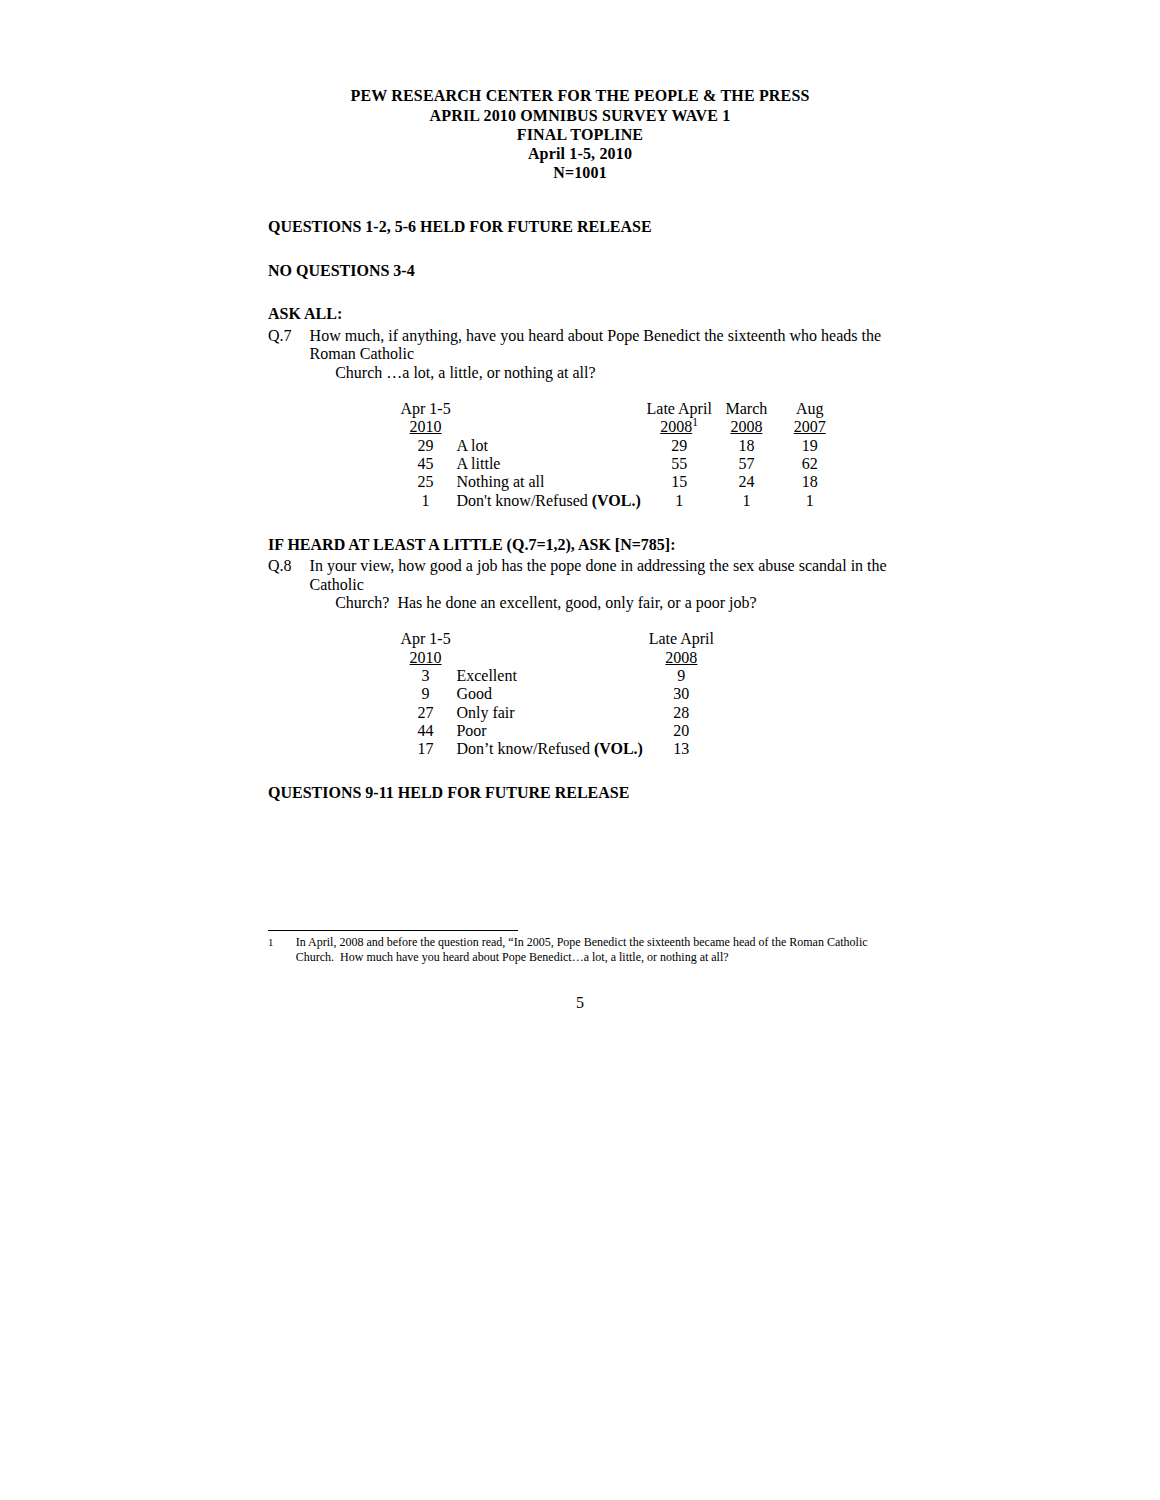PEW RESEARCH CENTER FOR THE PEOPLE & THE PRESS
APRIL 2010 OMNIBUS SURVEY WAVE 1
FINAL TOPLINE
April 1-5, 2010
N=1001
QUESTIONS 1-2, 5-6 HELD FOR FUTURE RELEASE
NO QUESTIONS 3-4
ASK ALL:
Q.7
How much, if anything, have you heard about Pope Benedict the sixteenth who heads the Roman Catholic Church …a lot, a little, or nothing at all?
| Apr 1-5 | | Late April | March | Aug |
| 2010 | | 2008 1 | 2008 | 2007 |
| 29 | A lot | 29 | 18 | 19 |
| 45 | A little | 55 | 57 | 62 |
| 25 | Nothing at all | 15 | 24 | 18 |
| 1 | Don't know/Refused (VOL.) | 1 | 1 | 1 |
IF HEARD AT LEAST A LITTLE (Q.7=1,2), ASK [N=785]:
Q.8
In your view, how good a job has the pope done in addressing the sex abuse scandal in the Catholic Church? Has he done an excellent, good, only fair, or a poor job?
| Apr 1-5 | | Late April |
| 2010 | | 2008 |
| 3 | Excellent | 9 |
| 9 | Good | 30 |
| 27 | Only fair | 28 |
| 44 | Poor | 20 |
| 17 | Don’t know/Refused (VOL.) | 13 |
QUESTIONS 9-11 HELD FOR FUTURE RELEASE
1
In April, 2008 and before the question read, “In 2005, Pope Benedict the sixteenth became head of the Roman Catholic Church. How much have you heard about Pope Benedict…a lot, a little, or nothing at all?
5